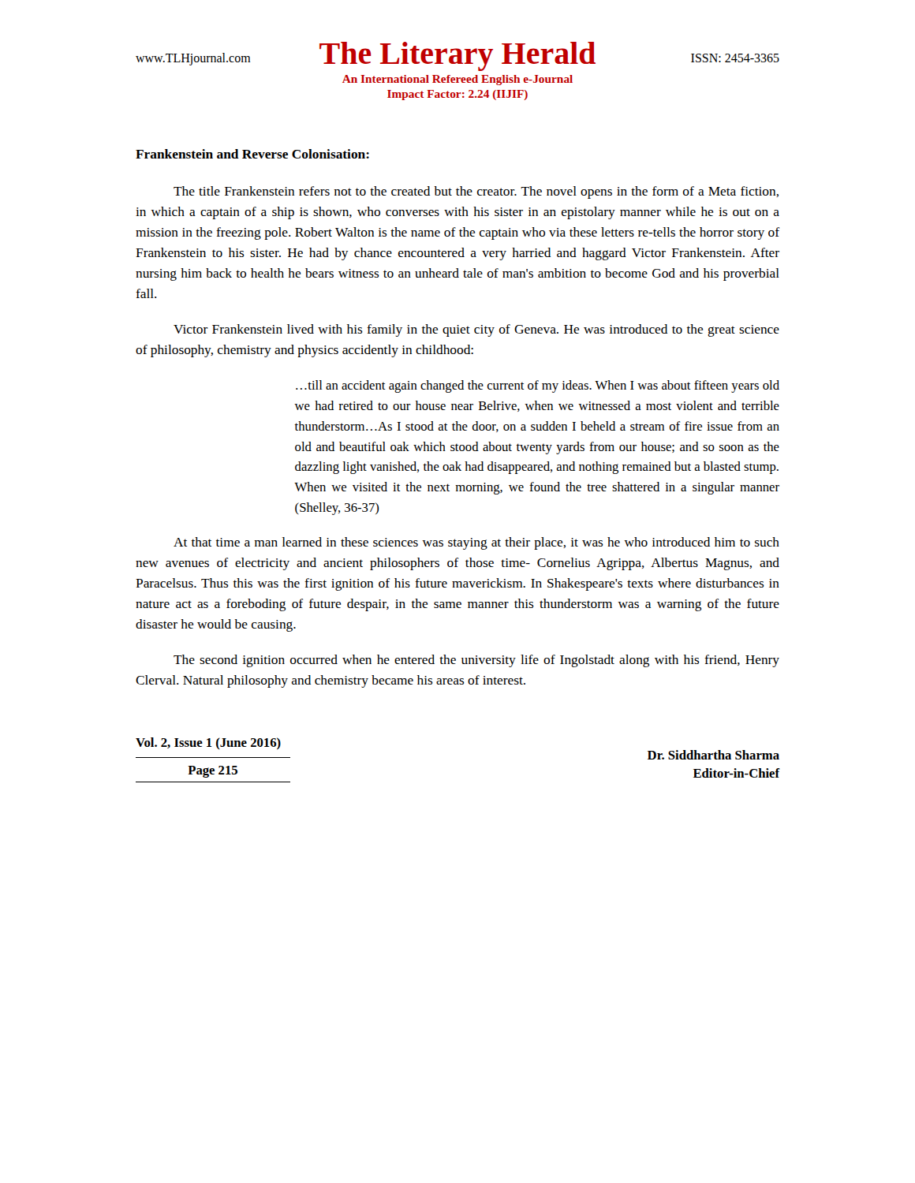www.TLHjournal.com
The Literary Herald
ISSN: 2454-3365
An International Refereed English e-Journal
Impact Factor: 2.24 (IIJIF)
Frankenstein and Reverse Colonisation:
The title Frankenstein refers not to the created but the creator. The novel opens in the form of a Meta fiction, in which a captain of a ship is shown, who converses with his sister in an epistolary manner while he is out on a mission in the freezing pole. Robert Walton is the name of the captain who via these letters re-tells the horror story of Frankenstein to his sister. He had by chance encountered a very harried and haggard Victor Frankenstein. After nursing him back to health he bears witness to an unheard tale of man's ambition to become God and his proverbial fall.
Victor Frankenstein lived with his family in the quiet city of Geneva. He was introduced to the great science of philosophy, chemistry and physics accidently in childhood:
…till an accident again changed the current of my ideas. When I was about fifteen years old we had retired to our house near Belrive, when we witnessed a most violent and terrible thunderstorm…As I stood at the door, on a sudden I beheld a stream of fire issue from an old and beautiful oak which stood about twenty yards from our house; and so soon as the dazzling light vanished, the oak had disappeared, and nothing remained but a blasted stump. When we visited it the next morning, we found the tree shattered in a singular manner (Shelley, 36-37)
At that time a man learned in these sciences was staying at their place, it was he who introduced him to such new avenues of electricity and ancient philosophers of those time- Cornelius Agrippa, Albertus Magnus, and Paracelsus. Thus this was the first ignition of his future maverickism. In Shakespeare's texts where disturbances in nature act as a foreboding of future despair, in the same manner this thunderstorm was a warning of the future disaster he would be causing.
The second ignition occurred when he entered the university life of Ingolstadt along with his friend, Henry Clerval. Natural philosophy and chemistry became his areas of interest.
Vol. 2, Issue 1 (June 2016)
Page 215
Dr. Siddhartha Sharma
Editor-in-Chief